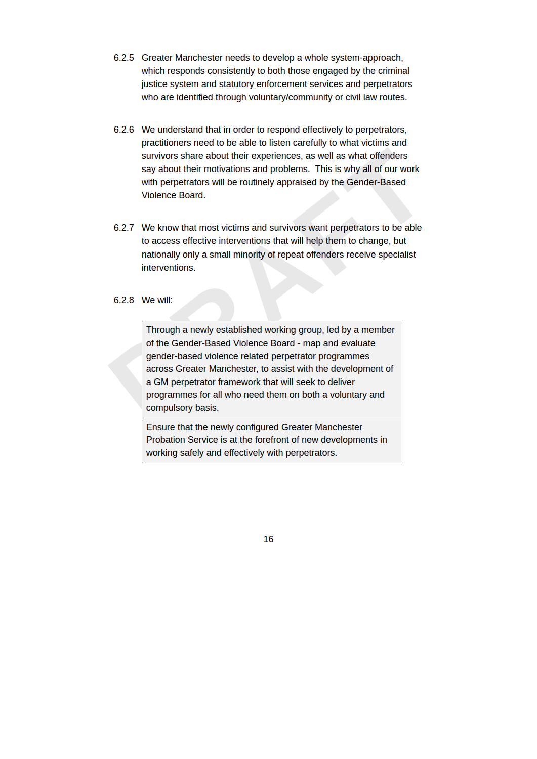DRAFT
6.2.5
Greater Manchester needs to develop a whole system-approach, which responds consistently to both those engaged by the criminal justice system and statutory enforcement services and perpetrators who are identified through voluntary/community or civil law routes.
6.2.6
We understand that in order to respond effectively to perpetrators, practitioners need to be able to listen carefully to what victims and survivors share about their experiences, as well as what offenders say about their motivations and problems. This is why all of our work with perpetrators will be routinely appraised by the Gender-Based Violence Board.
6.2.7
We know that most victims and survivors want perpetrators to be able to access effective interventions that will help them to change, but nationally only a small minority of repeat offenders receive specialist interventions.
6.2.8
We will:
| Through a newly established working group, led by a member of the Gender-Based Violence Board - map and evaluate gender-based violence related perpetrator programmes across Greater Manchester, to assist with the development of a GM perpetrator framework that will seek to deliver programmes for all who need them on both a voluntary and compulsory basis. |
| Ensure that the newly configured Greater Manchester Probation Service is at the forefront of new developments in working safely and effectively with perpetrators. |
16